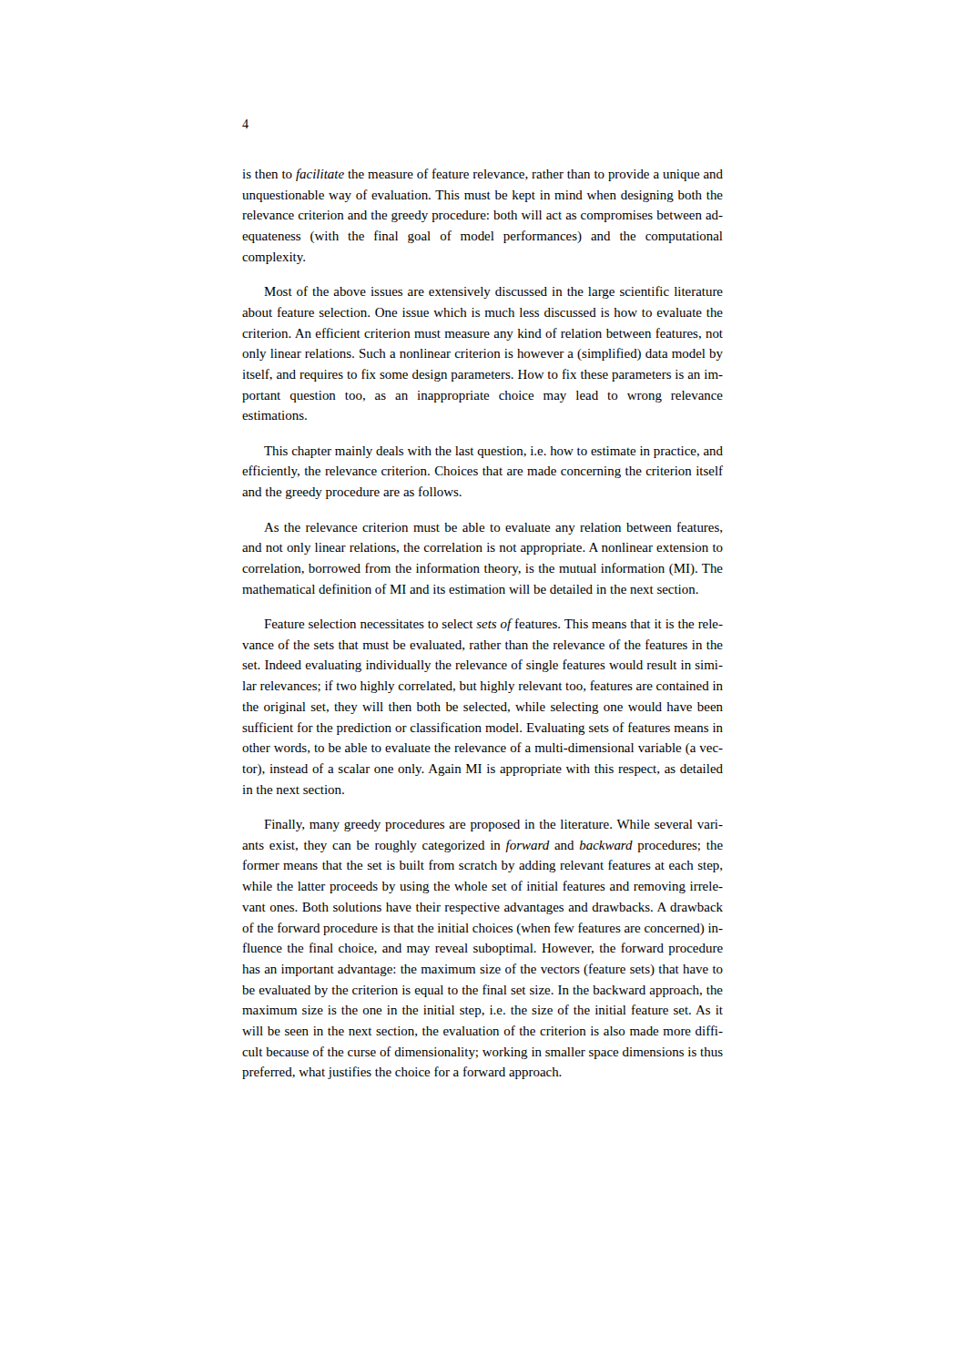4
is then to facilitate the measure of feature relevance, rather than to provide a unique and unquestionable way of evaluation. This must be kept in mind when designing both the relevance criterion and the greedy procedure: both will act as compromises between adequateness (with the final goal of model performances) and the computational complexity.
Most of the above issues are extensively discussed in the large scientific literature about feature selection. One issue which is much less discussed is how to evaluate the criterion. An efficient criterion must measure any kind of relation between features, not only linear relations. Such a nonlinear criterion is however a (simplified) data model by itself, and requires to fix some design parameters. How to fix these parameters is an important question too, as an inappropriate choice may lead to wrong relevance estimations.
This chapter mainly deals with the last question, i.e. how to estimate in practice, and efficiently, the relevance criterion. Choices that are made concerning the criterion itself and the greedy procedure are as follows.
As the relevance criterion must be able to evaluate any relation between features, and not only linear relations, the correlation is not appropriate. A nonlinear extension to correlation, borrowed from the information theory, is the mutual information (MI). The mathematical definition of MI and its estimation will be detailed in the next section.
Feature selection necessitates to select sets of features. This means that it is the relevance of the sets that must be evaluated, rather than the relevance of the features in the set. Indeed evaluating individually the relevance of single features would result in similar relevances; if two highly correlated, but highly relevant too, features are contained in the original set, they will then both be selected, while selecting one would have been sufficient for the prediction or classification model. Evaluating sets of features means in other words, to be able to evaluate the relevance of a multi-dimensional variable (a vector), instead of a scalar one only. Again MI is appropriate with this respect, as detailed in the next section.
Finally, many greedy procedures are proposed in the literature. While several variants exist, they can be roughly categorized in forward and backward procedures; the former means that the set is built from scratch by adding relevant features at each step, while the latter proceeds by using the whole set of initial features and removing irrelevant ones. Both solutions have their respective advantages and drawbacks. A drawback of the forward procedure is that the initial choices (when few features are concerned) influence the final choice, and may reveal suboptimal. However, the forward procedure has an important advantage: the maximum size of the vectors (feature sets) that have to be evaluated by the criterion is equal to the final set size. In the backward approach, the maximum size is the one in the initial step, i.e. the size of the initial feature set. As it will be seen in the next section, the evaluation of the criterion is also made more difficult because of the curse of dimensionality; working in smaller space dimensions is thus preferred, what justifies the choice for a forward approach.